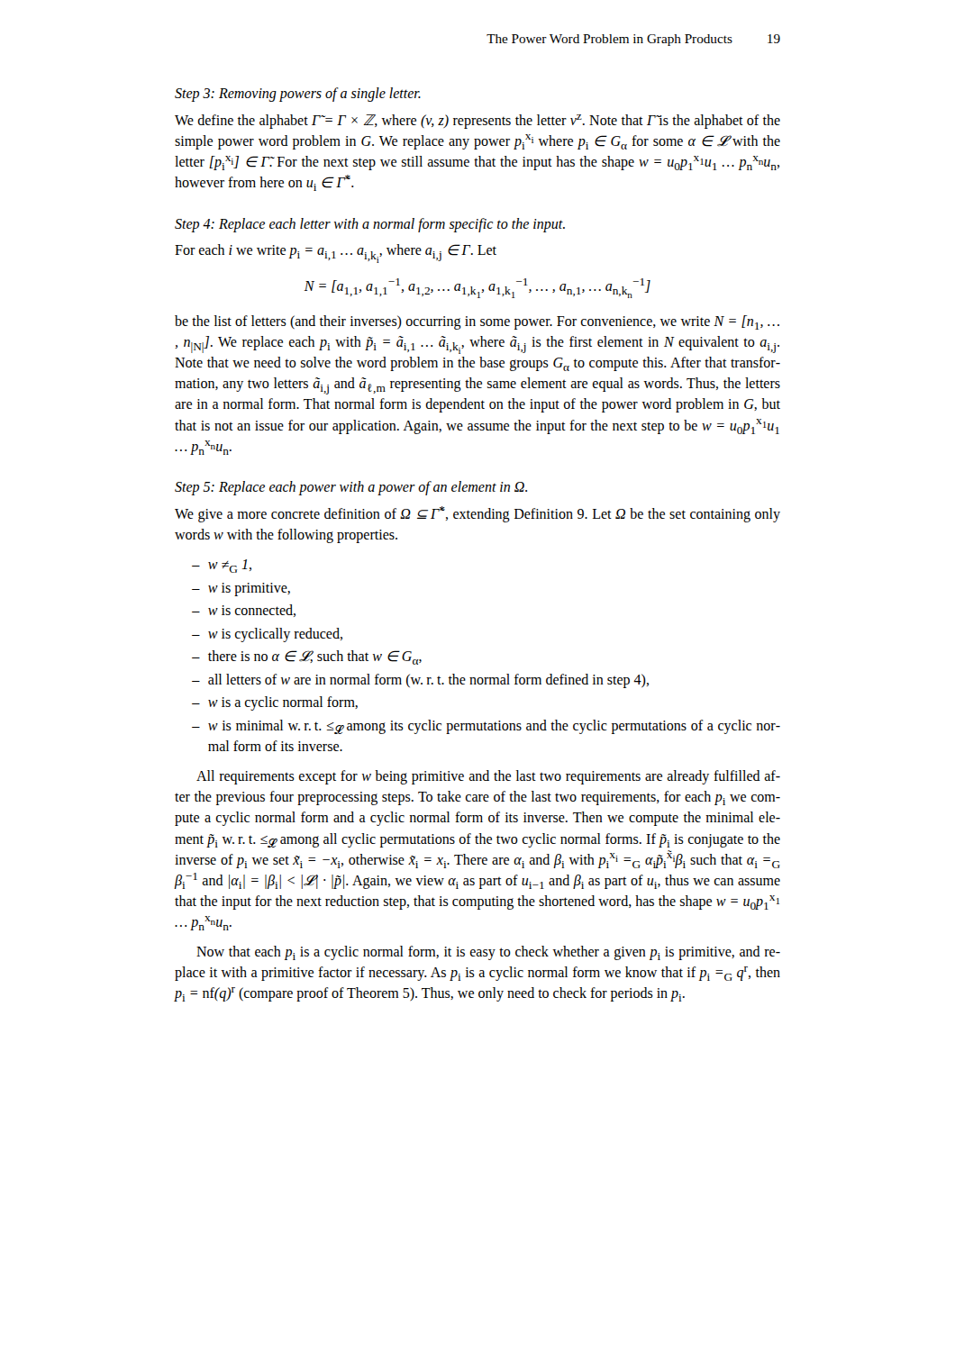The Power Word Problem in Graph Products19
Step 3: Removing powers of a single letter.
We define the alphabet Γ̃ = Γ × ℤ, where (v, z) represents the letter vz. Note that Γ̃ is the alphabet of the simple power word problem in G. We replace any power pixi where pi ∈ Gα for some α ∈ 𝓛 with the letter [pixi] ∈ Γ̃. For the next step we still assume that the input has the shape w = u0p1x1u1 … pnxnun, however from here on ui ∈ Γ̃*.
Step 4: Replace each letter with a normal form specific to the input.
For each i we write pi = ai,1 … ai,ki, where ai,j ∈ Γ. Let
N = [a1,1, a1,1−1, a1,2, … a1,k1, a1,k1−1, … , an,1, … an,kn−1]
be the list of letters (and their inverses) occurring in some power. For convenience, we write N = [n1, … , n|N|]. We replace each pi with p̃i = ãi,1 … ãi,ki, where ãi,j is the first element in N equivalent to ai,j. Note that we need to solve the word problem in the base groups Gα to compute this. After that transformation, any two letters ãi,j and ãℓ,m representing the same element are equal as words. Thus, the letters are in a normal form. That normal form is dependent on the input of the power word problem in G, but that is not an issue for our application. Again, we assume the input for the next step to be w = u0p1x1u1 … pnxnun.
Step 5: Replace each power with a power of an element in Ω.
We give a more concrete definition of Ω ⊆ Γ̃*, extending Definition 9. Let Ω be the set containing only words w with the following properties.
w ≠G 1,
w is primitive,
w is connected,
w is cyclically reduced,
there is no α ∈ 𝓛, such that w ∈ Gα,
all letters of w are in normal form (w. r. t. the normal form defined in step 4),
w is a cyclic normal form,
w is minimal w. r. t. ≤𝓛 among its cyclic permutations and the cyclic permutations of a cyclic normal form of its inverse.
All requirements except for w being primitive and the last two requirements are already fulfilled after the previous four preprocessing steps. To take care of the last two requirements, for each pi we compute a cyclic normal form and a cyclic normal form of its inverse. Then we compute the minimal element p̃i w. r. t. ≤𝓛 among all cyclic permutations of the two cyclic normal forms. If p̃i is conjugate to the inverse of pi we set x̃i = −xi, otherwise x̃i = xi. There are αi and βi with pixi =G αip̃ix̃iβi such that αi =G βi−1 and |αi| = |βi| < |𝓛| · |p̃|. Again, we view αi as part of ui−1 and βi as part of ui, thus we can assume that the input for the next reduction step, that is computing the shortened word, has the shape w = u0p1x1 … pnxnun.
Now that each pi is a cyclic normal form, it is easy to check whether a given pi is primitive, and replace it with a primitive factor if necessary. As pi is a cyclic normal form we know that if pi =G qr, then pi = nf(q)r (compare proof of Theorem 5). Thus, we only need to check for periods in pi.